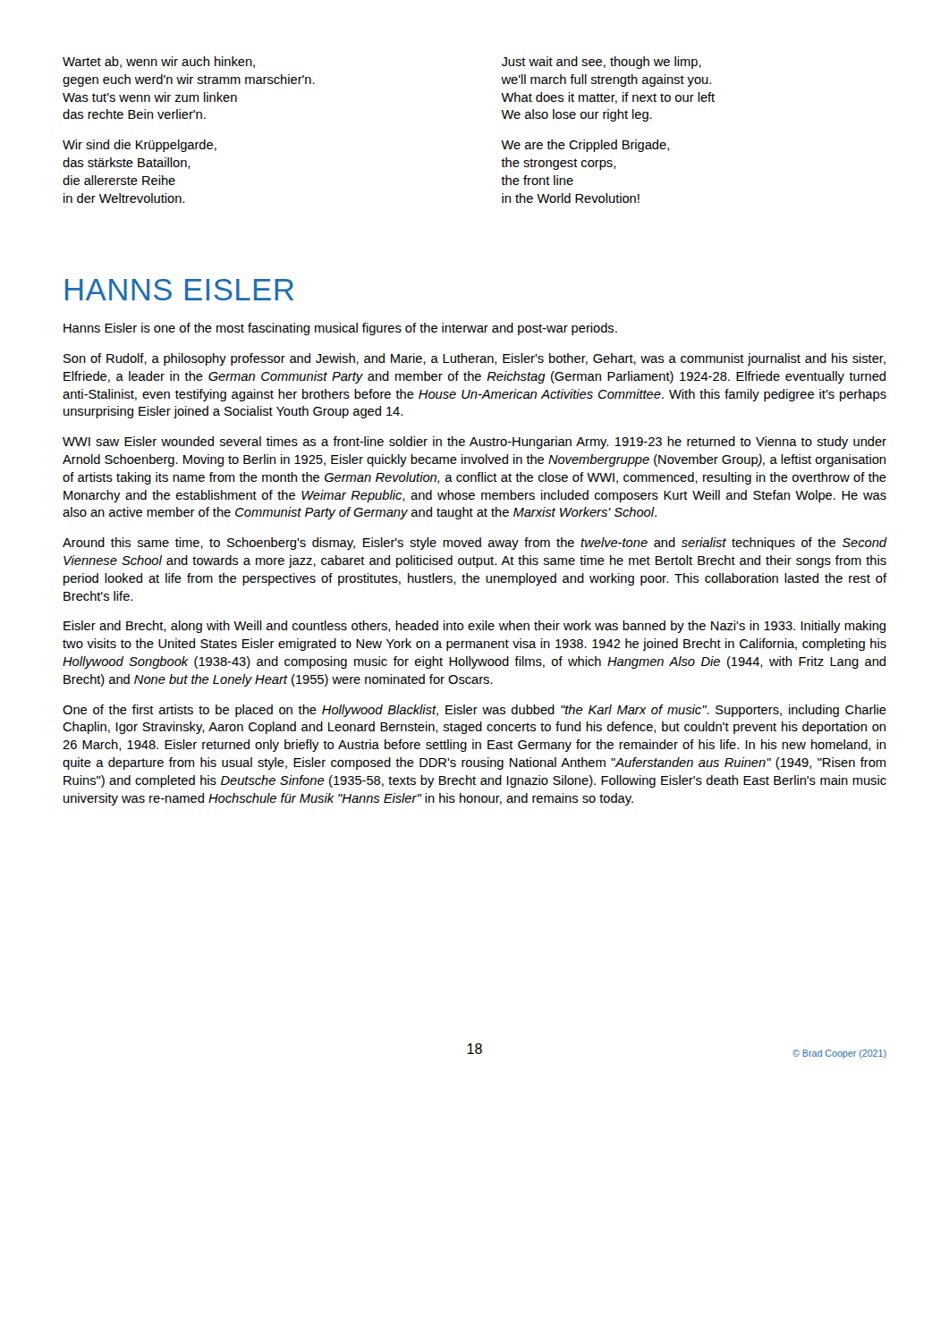Wartet ab, wenn wir auch hinken,
gegen euch werd'n wir stramm marschier'n.
Was tut's wenn wir zum linken
das rechte Bein verlier'n.
Wir sind die Krüppelgarde,
das stärkste Bataillon,
die allererste Reihe
in der Weltrevolution.
Just wait and see, though we limp,
we'll march full strength against you.
What does it matter, if next to our left
We also lose our right leg.
We are the Crippled Brigade,
the strongest corps,
the front line
in the World Revolution!
HANNS EISLER
Hanns Eisler is one of the most fascinating musical figures of the interwar and post-war periods.
Son of Rudolf, a philosophy professor and Jewish, and Marie, a Lutheran, Eisler's bother, Gehart, was a communist journalist and his sister, Elfriede, a leader in the German Communist Party and member of the Reichstag (German Parliament) 1924-28. Elfriede eventually turned anti-Stalinist, even testifying against her brothers before the House Un-American Activities Committee. With this family pedigree it's perhaps unsurprising Eisler joined a Socialist Youth Group aged 14.
WWI saw Eisler wounded several times as a front-line soldier in the Austro-Hungarian Army. 1919-23 he returned to Vienna to study under Arnold Schoenberg. Moving to Berlin in 1925, Eisler quickly became involved in the Novembergruppe (November Group), a leftist organisation of artists taking its name from the month the German Revolution, a conflict at the close of WWI, commenced, resulting in the overthrow of the Monarchy and the establishment of the Weimar Republic, and whose members included composers Kurt Weill and Stefan Wolpe. He was also an active member of the Communist Party of Germany and taught at the Marxist Workers' School.
Around this same time, to Schoenberg's dismay, Eisler's style moved away from the twelve-tone and serialist techniques of the Second Viennese School and towards a more jazz, cabaret and politicised output. At this same time he met Bertolt Brecht and their songs from this period looked at life from the perspectives of prostitutes, hustlers, the unemployed and working poor. This collaboration lasted the rest of Brecht's life.
Eisler and Brecht, along with Weill and countless others, headed into exile when their work was banned by the Nazi's in 1933. Initially making two visits to the United States Eisler emigrated to New York on a permanent visa in 1938. 1942 he joined Brecht in California, completing his Hollywood Songbook (1938-43) and composing music for eight Hollywood films, of which Hangmen Also Die (1944, with Fritz Lang and Brecht) and None but the Lonely Heart (1955) were nominated for Oscars.
One of the first artists to be placed on the Hollywood Blacklist, Eisler was dubbed "the Karl Marx of music". Supporters, including Charlie Chaplin, Igor Stravinsky, Aaron Copland and Leonard Bernstein, staged concerts to fund his defence, but couldn't prevent his deportation on 26 March, 1948. Eisler returned only briefly to Austria before settling in East Germany for the remainder of his life. In his new homeland, in quite a departure from his usual style, Eisler composed the DDR's rousing National Anthem "Auferstanden aus Ruinen" (1949, "Risen from Ruins") and completed his Deutsche Sinfone (1935-58, texts by Brecht and Ignazio Silone). Following Eisler's death East Berlin's main music university was re-named Hochschule für Musik "Hanns Eisler" in his honour, and remains so today.
18 © Brad Cooper (2021)